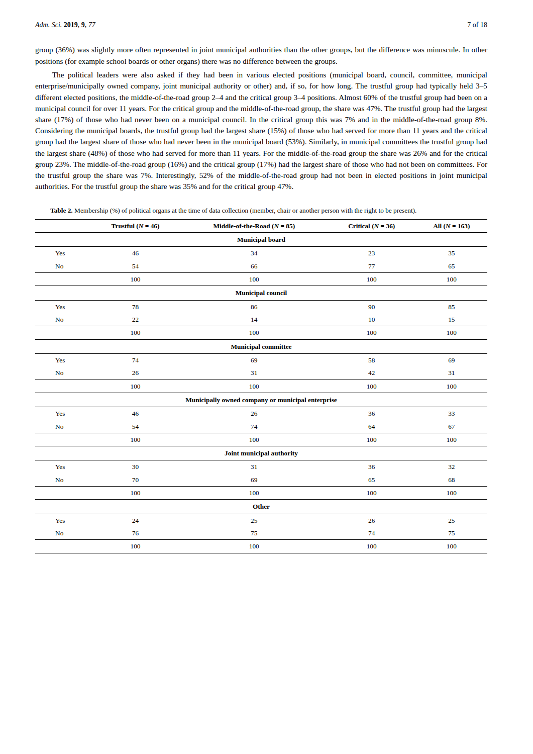Adm. Sci. 2019, 9, 77
7 of 18
group (36%) was slightly more often represented in joint municipal authorities than the other groups, but the difference was minuscule. In other positions (for example school boards or other organs) there was no difference between the groups.
The political leaders were also asked if they had been in various elected positions (municipal board, council, committee, municipal enterprise/municipally owned company, joint municipal authority or other) and, if so, for how long. The trustful group had typically held 3–5 different elected positions, the middle-of-the-road group 2–4 and the critical group 3–4 positions. Almost 60% of the trustful group had been on a municipal council for over 11 years. For the critical group and the middle-of-the-road group, the share was 47%. The trustful group had the largest share (17%) of those who had never been on a municipal council. In the critical group this was 7% and in the middle-of-the-road group 8%. Considering the municipal boards, the trustful group had the largest share (15%) of those who had served for more than 11 years and the critical group had the largest share of those who had never been in the municipal board (53%). Similarly, in municipal committees the trustful group had the largest share (48%) of those who had served for more than 11 years. For the middle-of-the-road group the share was 26% and for the critical group 23%. The middle-of-the-road group (16%) and the critical group (17%) had the largest share of those who had not been on committees. For the trustful group the share was 7%. Interestingly, 52% of the middle-of-the-road group had not been in elected positions in joint municipal authorities. For the trustful group the share was 35% and for the critical group 47%.
Table 2. Membership (%) of political organs at the time of data collection (member, chair or another person with the right to be present).
| | Trustful ( N = 46) | Middle-of-the-Road ( N = 85) | Critical ( N = 36) | All ( N = 163) |
| --- | --- | --- | --- | --- |
| Municipal board |
| Yes | 46 | 34 | 23 | 35 |
| No | 54 | 66 | 77 | 65 |
| | 100 | 100 | 100 | 100 |
| Municipal council |
| Yes | 78 | 86 | 90 | 85 |
| No | 22 | 14 | 10 | 15 |
| | 100 | 100 | 100 | 100 |
| Municipal committee |
| Yes | 74 | 69 | 58 | 69 |
| No | 26 | 31 | 42 | 31 |
| | 100 | 100 | 100 | 100 |
| Municipally owned company or municipal enterprise |
| Yes | 46 | 26 | 36 | 33 |
| No | 54 | 74 | 64 | 67 |
| | 100 | 100 | 100 | 100 |
| Joint municipal authority |
| Yes | 30 | 31 | 36 | 32 |
| No | 70 | 69 | 65 | 68 |
| | 100 | 100 | 100 | 100 |
| Other |
| Yes | 24 | 25 | 26 | 25 |
| No | 76 | 75 | 74 | 75 |
| | 100 | 100 | 100 | 100 |